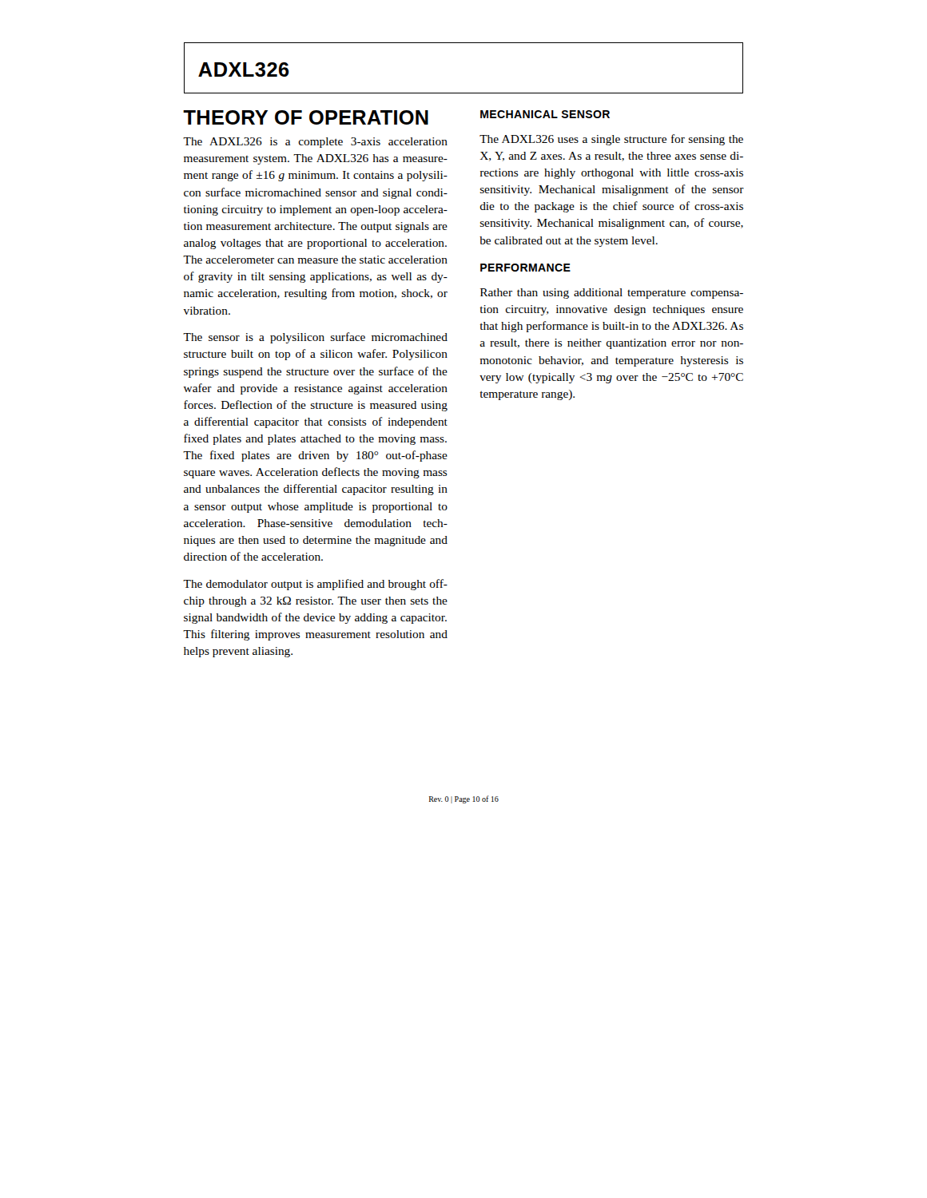ADXL326
THEORY OF OPERATION
The ADXL326 is a complete 3-axis acceleration measurement system. The ADXL326 has a measurement range of ±16 g minimum. It contains a polysilicon surface micromachined sensor and signal conditioning circuitry to implement an open-loop acceleration measurement architecture. The output signals are analog voltages that are proportional to acceleration. The accelerometer can measure the static acceleration of gravity in tilt sensing applications, as well as dynamic acceleration, resulting from motion, shock, or vibration.
The sensor is a polysilicon surface micromachined structure built on top of a silicon wafer. Polysilicon springs suspend the structure over the surface of the wafer and provide a resistance against acceleration forces. Deflection of the structure is measured using a differential capacitor that consists of independent fixed plates and plates attached to the moving mass. The fixed plates are driven by 180° out-of-phase square waves. Acceleration deflects the moving mass and unbalances the differential capacitor resulting in a sensor output whose amplitude is proportional to acceleration. Phase-sensitive demodulation techniques are then used to determine the magnitude and direction of the acceleration.
The demodulator output is amplified and brought off-chip through a 32 kΩ resistor. The user then sets the signal bandwidth of the device by adding a capacitor. This filtering improves measurement resolution and helps prevent aliasing.
Mechanical Sensor
The ADXL326 uses a single structure for sensing the X, Y, and Z axes. As a result, the three axes sense directions are highly orthogonal with little cross-axis sensitivity. Mechanical misalignment of the sensor die to the package is the chief source of cross-axis sensitivity. Mechanical misalignment can, of course, be calibrated out at the system level.
Performance
Rather than using additional temperature compensation circuitry, innovative design techniques ensure that high performance is built-in to the ADXL326. As a result, there is neither quantization error nor nonmonotonic behavior, and temperature hysteresis is very low (typically <3 mg over the −25°C to +70°C temperature range).
Rev. 0 | Page 10 of 16